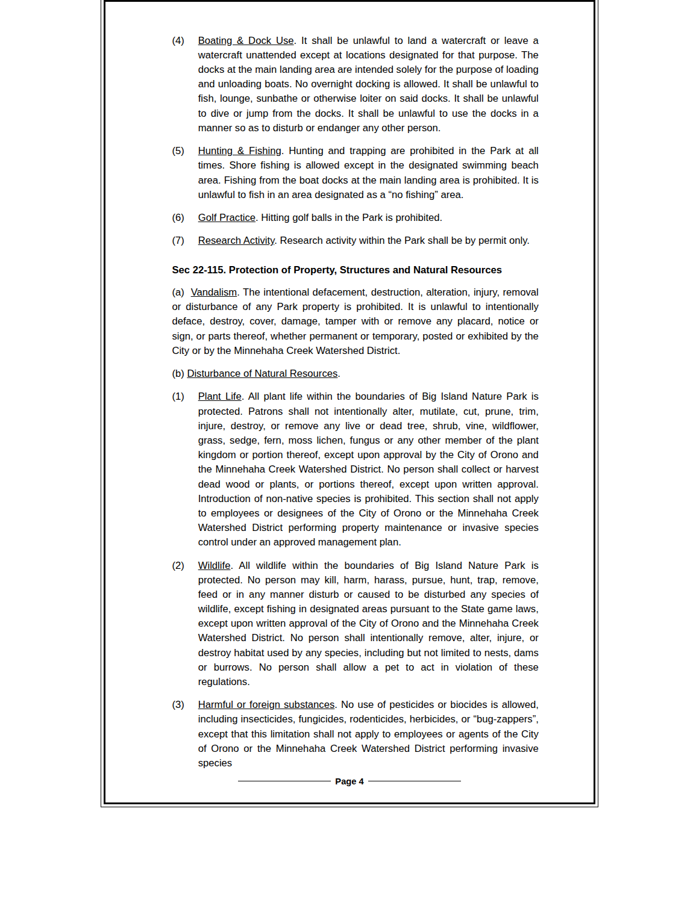(4) Boating & Dock Use. It shall be unlawful to land a watercraft or leave a watercraft unattended except at locations designated for that purpose. The docks at the main landing area are intended solely for the purpose of loading and unloading boats. No overnight docking is allowed. It shall be unlawful to fish, lounge, sunbathe or otherwise loiter on said docks. It shall be unlawful to dive or jump from the docks. It shall be unlawful to use the docks in a manner so as to disturb or endanger any other person.
(5) Hunting & Fishing. Hunting and trapping are prohibited in the Park at all times. Shore fishing is allowed except in the designated swimming beach area. Fishing from the boat docks at the main landing area is prohibited. It is unlawful to fish in an area designated as a “no fishing” area.
(6) Golf Practice. Hitting golf balls in the Park is prohibited.
(7) Research Activity. Research activity within the Park shall be by permit only.
Sec 22-115. Protection of Property, Structures and Natural Resources
(a) Vandalism. The intentional defacement, destruction, alteration, injury, removal or disturbance of any Park property is prohibited. It is unlawful to intentionally deface, destroy, cover, damage, tamper with or remove any placard, notice or sign, or parts thereof, whether permanent or temporary, posted or exhibited by the City or by the Minnehaha Creek Watershed District.
(b) Disturbance of Natural Resources.
(1) Plant Life. All plant life within the boundaries of Big Island Nature Park is protected. Patrons shall not intentionally alter, mutilate, cut, prune, trim, injure, destroy, or remove any live or dead tree, shrub, vine, wildflower, grass, sedge, fern, moss lichen, fungus or any other member of the plant kingdom or portion thereof, except upon approval by the City of Orono and the Minnehaha Creek Watershed District. No person shall collect or harvest dead wood or plants, or portions thereof, except upon written approval. Introduction of non-native species is prohibited. This section shall not apply to employees or designees of the City of Orono or the Minnehaha Creek Watershed District performing property maintenance or invasive species control under an approved management plan.
(2) Wildlife. All wildlife within the boundaries of Big Island Nature Park is protected. No person may kill, harm, harass, pursue, hunt, trap, remove, feed or in any manner disturb or caused to be disturbed any species of wildlife, except fishing in designated areas pursuant to the State game laws, except upon written approval of the City of Orono and the Minnehaha Creek Watershed District. No person shall intentionally remove, alter, injure, or destroy habitat used by any species, including but not limited to nests, dams or burrows. No person shall allow a pet to act in violation of these regulations.
(3) Harmful or foreign substances. No use of pesticides or biocides is allowed, including insecticides, fungicides, rodenticides, herbicides, or “bug-zappers”, except that this limitation shall not apply to employees or agents of the City of Orono or the Minnehaha Creek Watershed District performing invasive species
Page 4